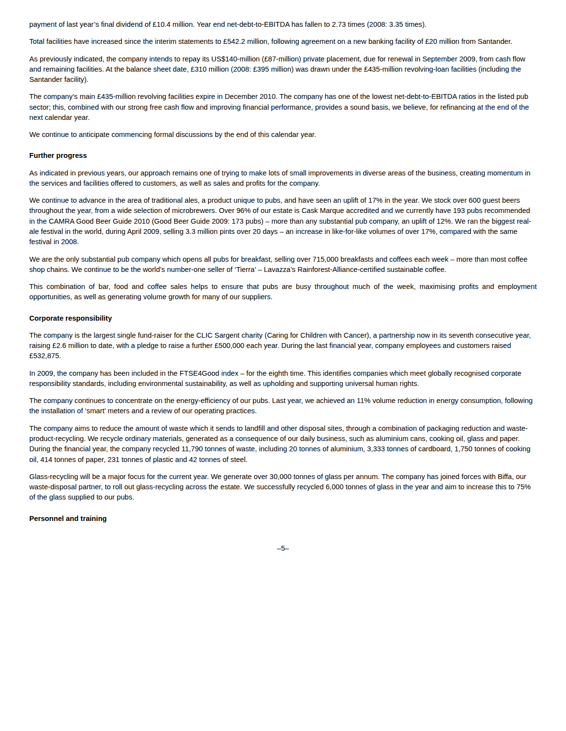payment of last year’s final dividend of £10.4 million. Year end net-debt-to-EBITDA has fallen to 2.73 times (2008: 3.35 times).
Total facilities have increased since the interim statements to £542.2 million, following agreement on a new banking facility of £20 million from Santander.
As previously indicated, the company intends to repay its US$140-million (£87-million) private placement, due for renewal in September 2009, from cash flow and remaining facilities. At the balance sheet date, £310 million (2008: £395 million) was drawn under the £435-million revolving-loan facilities (including the Santander facility).
The company’s main £435-million revolving facilities expire in December 2010. The company has one of the lowest net-debt-to-EBITDA ratios in the listed pub sector; this, combined with our strong free cash flow and improving financial performance, provides a sound basis, we believe, for refinancing at the end of the next calendar year.
We continue to anticipate commencing formal discussions by the end of this calendar year.
Further progress
As indicated in previous years, our approach remains one of trying to make lots of small improvements in diverse areas of the business, creating momentum in the services and facilities offered to customers, as well as sales and profits for the company.
We continue to advance in the area of traditional ales, a product unique to pubs, and have seen an uplift of 17% in the year. We stock over 600 guest beers throughout the year, from a wide selection of microbrewers. Over 96% of our estate is Cask Marque accredited and we currently have 193 pubs recommended in the CAMRA Good Beer Guide 2010 (Good Beer Guide 2009: 173 pubs) – more than any substantial pub company, an uplift of 12%. We ran the biggest real-ale festival in the world, during April 2009, selling 3.3 million pints over 20 days – an increase in like-for-like volumes of over 17%, compared with the same festival in 2008.
We are the only substantial pub company which opens all pubs for breakfast, selling over 715,000 breakfasts and coffees each week – more than most coffee shop chains. We continue to be the world’s number-one seller of ‘Tierra’ – Lavazza’s Rainforest-Alliance-certified sustainable coffee.
This combination of bar, food and coffee sales helps to ensure that pubs are busy throughout much of the week, maximising profits and employment opportunities, as well as generating volume growth for many of our suppliers.
Corporate responsibility
The company is the largest single fund-raiser for the CLIC Sargent charity (Caring for Children with Cancer), a partnership now in its seventh consecutive year, raising £2.6 million to date, with a pledge to raise a further £500,000 each year. During the last financial year, company employees and customers raised £532,875.
In 2009, the company has been included in the FTSE4Good index – for the eighth time. This identifies companies which meet globally recognised corporate responsibility standards, including environmental sustainability, as well as upholding and supporting universal human rights.
The company continues to concentrate on the energy-efficiency of our pubs. Last year, we achieved an 11% volume reduction in energy consumption, following the installation of ‘smart’ meters and a review of our operating practices.
The company aims to reduce the amount of waste which it sends to landfill and other disposal sites, through a combination of packaging reduction and waste-product-recycling. We recycle ordinary materials, generated as a consequence of our daily business, such as aluminium cans, cooking oil, glass and paper. During the financial year, the company recycled 11,790 tonnes of waste, including 20 tonnes of aluminium, 3,333 tonnes of cardboard, 1,750 tonnes of cooking oil, 414 tonnes of paper, 231 tonnes of plastic and 42 tonnes of steel.
Glass-recycling will be a major focus for the current year. We generate over 30,000 tonnes of glass per annum. The company has joined forces with Biffa, our waste-disposal partner, to roll out glass-recycling across the estate. We successfully recycled 6,000 tonnes of glass in the year and aim to increase this to 75% of the glass supplied to our pubs.
Personnel and training
–5–